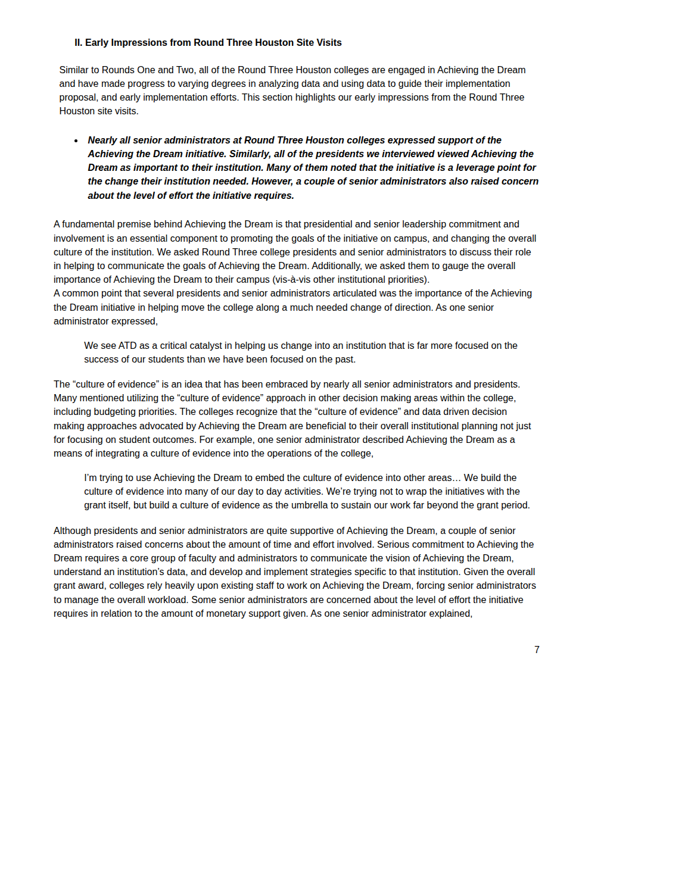II. Early Impressions from Round Three Houston Site Visits
Similar to Rounds One and Two, all of the Round Three Houston colleges are engaged in Achieving the Dream and have made progress to varying degrees in analyzing data and using data to guide their implementation proposal, and early implementation efforts. This section highlights our early impressions from the Round Three Houston site visits.
Nearly all senior administrators at Round Three Houston colleges expressed support of the Achieving the Dream initiative. Similarly, all of the presidents we interviewed viewed Achieving the Dream as important to their institution. Many of them noted that the initiative is a leverage point for the change their institution needed. However, a couple of senior administrators also raised concern about the level of effort the initiative requires.
A fundamental premise behind Achieving the Dream is that presidential and senior leadership commitment and involvement is an essential component to promoting the goals of the initiative on campus, and changing the overall culture of the institution. We asked Round Three college presidents and senior administrators to discuss their role in helping to communicate the goals of Achieving the Dream. Additionally, we asked them to gauge the overall importance of Achieving the Dream to their campus (vis-à-vis other institutional priorities).
A common point that several presidents and senior administrators articulated was the importance of the Achieving the Dream initiative in helping move the college along a much needed change of direction. As one senior administrator expressed,
We see ATD as a critical catalyst in helping us change into an institution that is far more focused on the success of our students than we have been focused on the past.
The “culture of evidence” is an idea that has been embraced by nearly all senior administrators and presidents. Many mentioned utilizing the “culture of evidence” approach in other decision making areas within the college, including budgeting priorities. The colleges recognize that the “culture of evidence” and data driven decision making approaches advocated by Achieving the Dream are beneficial to their overall institutional planning not just for focusing on student outcomes. For example, one senior administrator described Achieving the Dream as a means of integrating a culture of evidence into the operations of the college,
I’m trying to use Achieving the Dream to embed the culture of evidence into other areas… We build the culture of evidence into many of our day to day activities. We’re trying not to wrap the initiatives with the grant itself, but build a culture of evidence as the umbrella to sustain our work far beyond the grant period.
Although presidents and senior administrators are quite supportive of Achieving the Dream, a couple of senior administrators raised concerns about the amount of time and effort involved. Serious commitment to Achieving the Dream requires a core group of faculty and administrators to communicate the vision of Achieving the Dream, understand an institution’s data, and develop and implement strategies specific to that institution. Given the overall grant award, colleges rely heavily upon existing staff to work on Achieving the Dream, forcing senior administrators to manage the overall workload. Some senior administrators are concerned about the level of effort the initiative requires in relation to the amount of monetary support given. As one senior administrator explained,
7